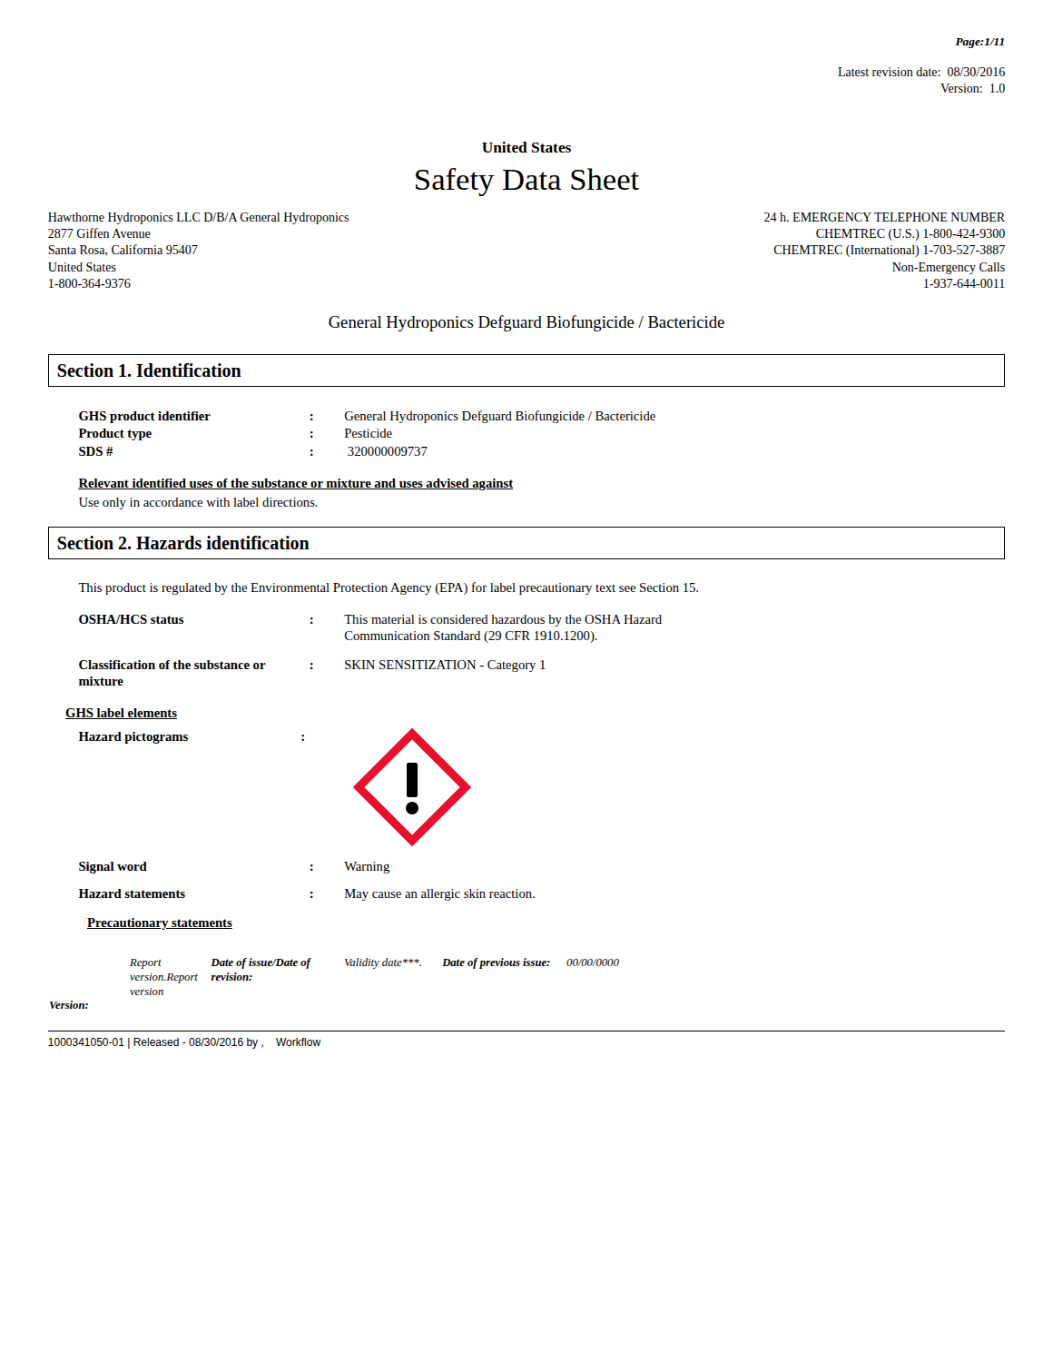Page:1/11
Latest revision date: 08/30/2016
Version: 1.0
United States
Safety Data Sheet
| Hawthorne Hydroponics LLC D/B/A General Hydroponics 2877 Giffen Avenue Santa Rosa, California 95407 United States 1-800-364-9376 | 24 h. EMERGENCY TELEPHONE NUMBER CHEMTREC (U.S.) 1-800-424-9300 CHEMTREC (International) 1-703-527-3887 Non-Emergency Calls 1-937-644-0011 |
General Hydroponics Defguard Biofungicide / Bactericide
Section 1. Identification
| GHS product identifier | : | General Hydroponics Defguard Biofungicide / Bactericide |
| Product type | : | Pesticide |
| SDS # | : | 320000009737 |
Relevant identified uses of the substance or mixture and uses advised against
Use only in accordance with label directions.
Section 2. Hazards identification
This product is regulated by the Environmental Protection Agency (EPA) for label precautionary text see Section 15.
| OSHA/HCS status | : | This material is considered hazardous by the OSHA Hazard Communication Standard (29 CFR 1910.1200). |
| Classification of the substance or mixture | : | SKIN SENSITIZATION - Category 1 |
GHS label elements
Hazard pictograms
:
| Signal word | : | Warning |
| Hazard statements | : | May cause an allergic skin reaction. |
Precautionary statements
| | Report version.Report version | | Date of issue/Date of revision: | Validity date***. | Date of previous issue: | 00/00/0000 |
| Version: | |
1000341050-01 | Released - 08/30/2016 by , Workflow